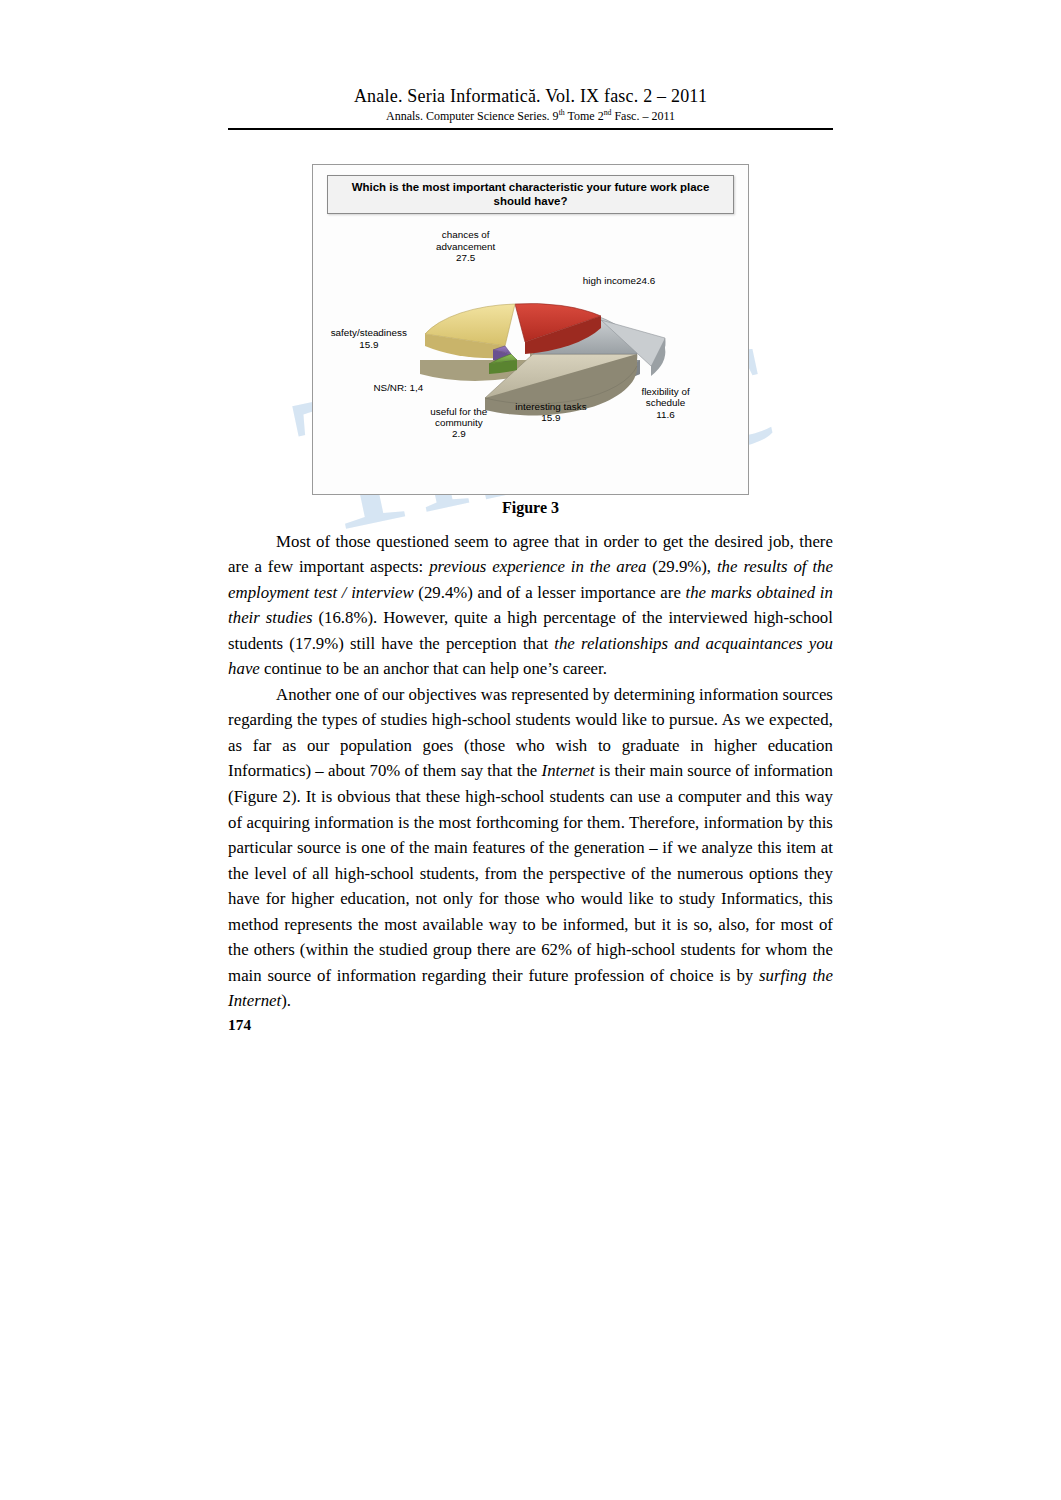Anale. Seria Informatică. Vol. IX fasc. 2 – 2011
Annals. Computer Science Series. 9th Tome 2nd Fasc. – 2011
Tribsc
Which is the most important characteristic your future work place should have?
chances of
advancement
27.5
high income24.6
safety/steadiness
15.9
NS/NR: 1,4
useful for the
community
2.9
interesting tasks
15.9
flexibility of
schedule
11.6
Figure 3
Most of those questioned seem to agree that in order to get the desired job, there are a few important aspects: previous experience in the area (29.9%), the results of the employment test / interview (29.4%) and of a lesser importance are the marks obtained in their studies (16.8%). However, quite a high percentage of the interviewed high-school students (17.9%) still have the perception that the relationships and acquaintances you have continue to be an anchor that can help one’s career.
Another one of our objectives was represented by determining information sources regarding the types of studies high-school students would like to pursue. As we expected, as far as our population goes (those who wish to graduate in higher education Informatics) – about 70% of them say that the Internet is their main source of information (Figure 2). It is obvious that these high-school students can use a computer and this way of acquiring information is the most forthcoming for them. Therefore, information by this particular source is one of the main features of the generation – if we analyze this item at the level of all high-school students, from the perspective of the numerous options they have for higher education, not only for those who would like to study Informatics, this method represents the most available way to be informed, but it is so, also, for most of the others (within the studied group there are 62% of high-school students for whom the main source of information regarding their future profession of choice is by surfing the Internet).
174